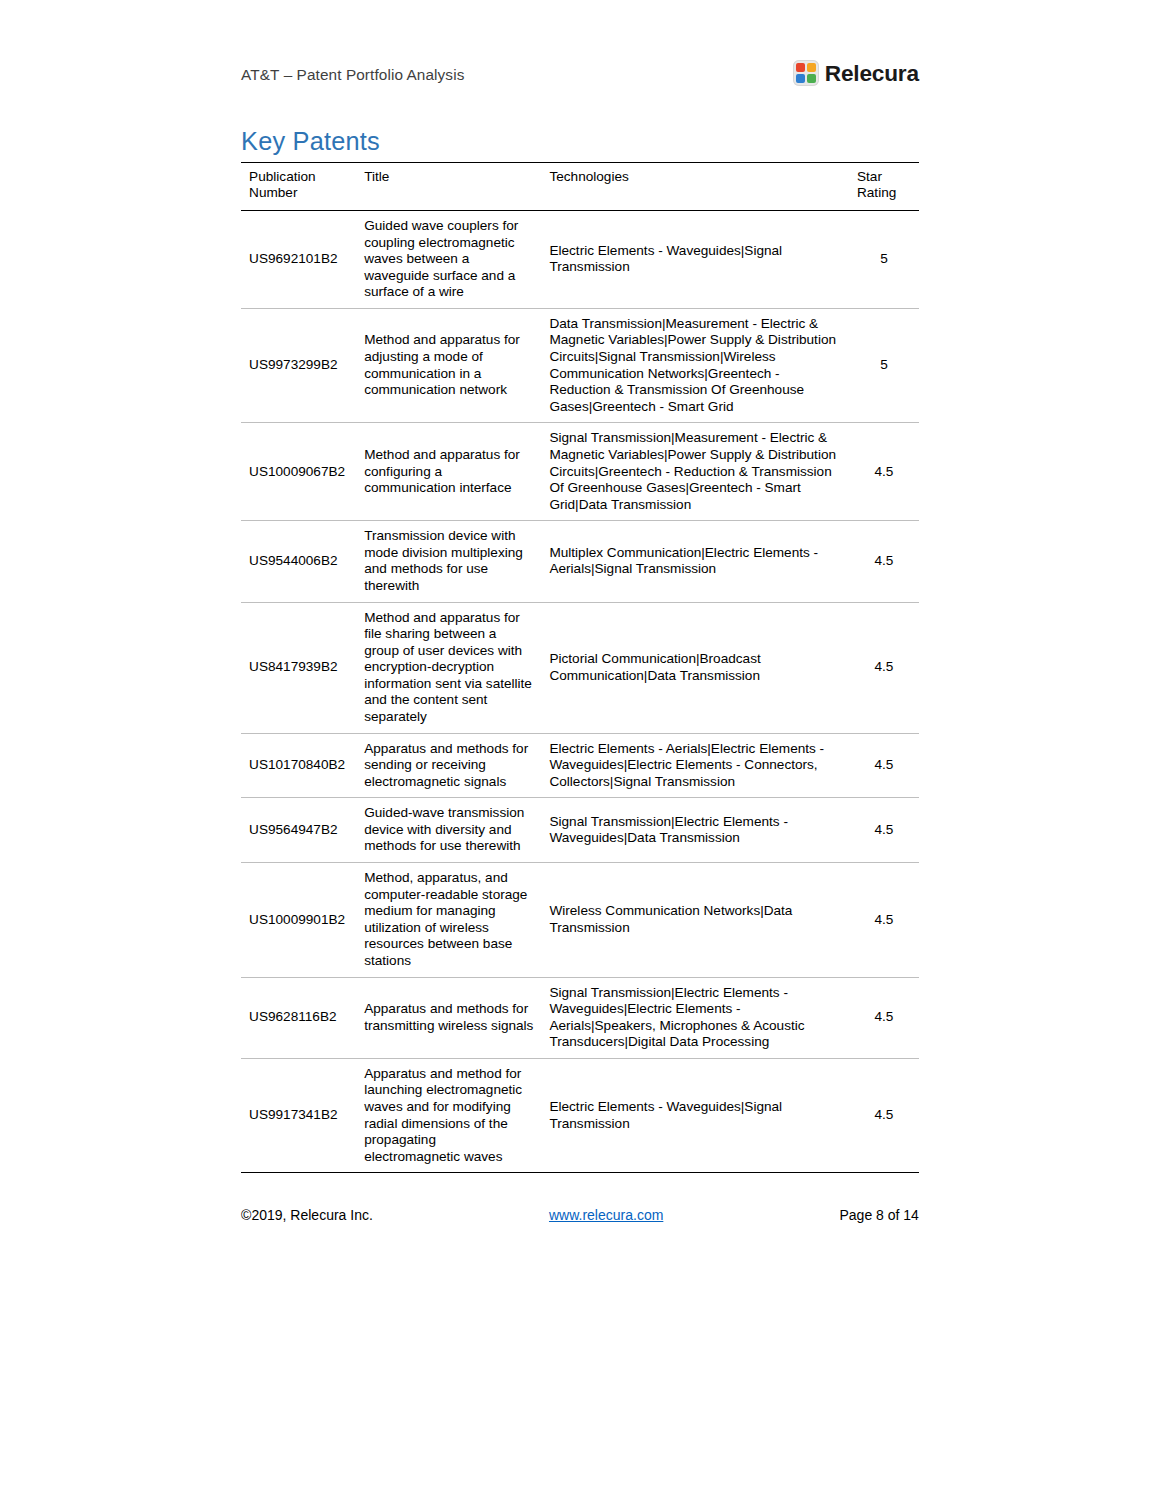AT&T – Patent Portfolio Analysis
Relecura
Key Patents
| Publication Number | Title | Technologies | Star Rating |
| --- | --- | --- | --- |
| US9692101B2 | Guided wave couplers for coupling electromagnetic waves between a waveguide surface and a surface of a wire | Electric Elements - Waveguides/Signal Transmission | 5 |
| US9973299B2 | Method and apparatus for adjusting a mode of communication in a communication network | Data Transmission/Measurement - Electric & Magnetic Variables/Power Supply & Distribution Circuits/Signal Transmission/Wireless Communication Networks/Greentech - Reduction & Transmission Of Greenhouse Gases/Greentech - Smart Grid | 5 |
| US10009067B2 | Method and apparatus for configuring a communication interface | Signal Transmission/Measurement - Electric & Magnetic Variables/Power Supply & Distribution Circuits/Greentech - Reduction & Transmission Of Greenhouse Gases/Greentech - Smart Grid/Data Transmission | 4.5 |
| US9544006B2 | Transmission device with mode division multiplexing and methods for use therewith | Multiplex Communication/Electric Elements - Aerials/Signal Transmission | 4.5 |
| US8417939B2 | Method and apparatus for file sharing between a group of user devices with encryption-decryption information sent via satellite and the content sent separately | Pictorial Communication/Broadcast Communication/Data Transmission | 4.5 |
| US10170840B2 | Apparatus and methods for sending or receiving electromagnetic signals | Electric Elements - Aerials/Electric Elements - Waveguides/Electric Elements - Connectors, Collectors/Signal Transmission | 4.5 |
| US9564947B2 | Guided-wave transmission device with diversity and methods for use therewith | Signal Transmission/Electric Elements - Waveguides/Data Transmission | 4.5 |
| US10009901B2 | Method, apparatus, and computer-readable storage medium for managing utilization of wireless resources between base stations | Wireless Communication Networks/Data Transmission | 4.5 |
| US9628116B2 | Apparatus and methods for transmitting wireless signals | Signal Transmission/Electric Elements - Waveguides/Electric Elements - Aerials/Speakers, Microphones & Acoustic Transducers/Digital Data Processing | 4.5 |
| US9917341B2 | Apparatus and method for launching electromagnetic waves and for modifying radial dimensions of the propagating electromagnetic waves | Electric Elements - Waveguides/Signal Transmission | 4.5 |
©2019, Relecura Inc.
www.relecura.com
Page 8 of 14